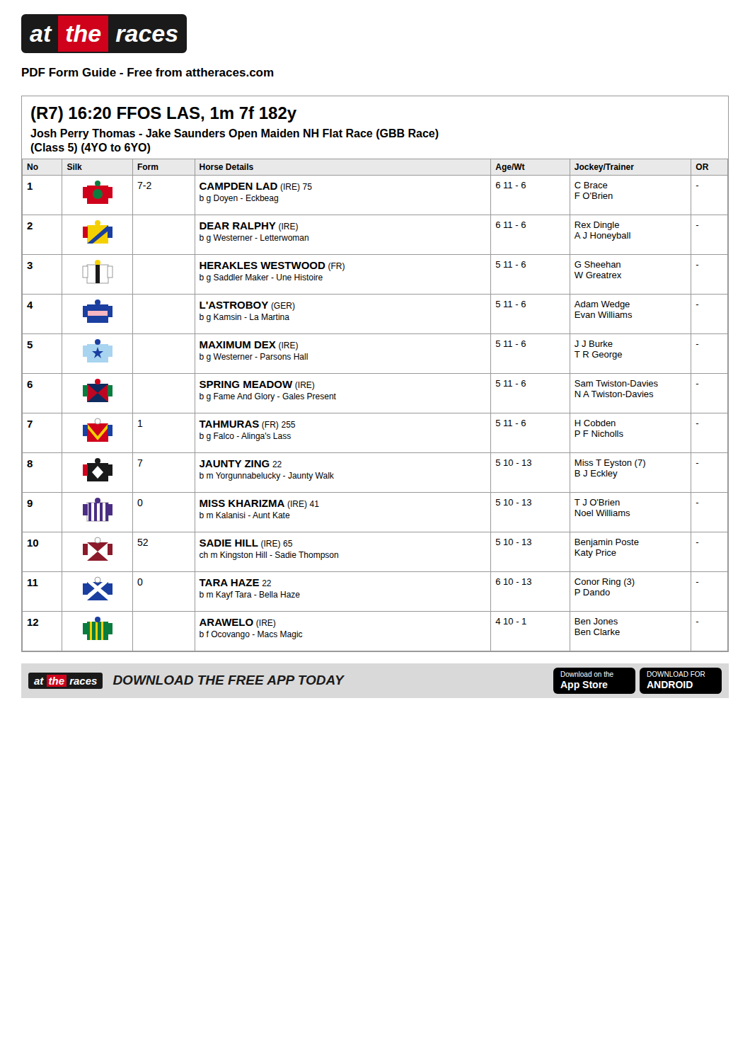| at | the | races |
PDF Form Guide - Free from attheraces.com
(R7) 16:20 FFOS LAS, 1m 7f 182y
Josh Perry Thomas - Jake Saunders Open Maiden NH Flat Race (GBB Race)
(Class 5) (4YO to 6YO)
| No | Silk | Form | Horse Details | Age/Wt | Jockey/Trainer | OR |
| --- | --- | --- | --- | --- | --- | --- |
| 1 | | 7-2 | CAMPDEN LAD (IRE) 75 b g Doyen - Eckbeag | 6 11 - 6 | C Brace F O'Brien | - |
| 2 | | | DEAR RALPHY (IRE) b g Westerner - Letterwoman | 6 11 - 6 | Rex Dingle A J Honeyball | - |
| 3 | | | HERAKLES WESTWOOD (FR) b g Saddler Maker - Une Histoire | 5 11 - 6 | G Sheehan W Greatrex | - |
| 4 | | | L'ASTROBOY (GER) b g Kamsin - La Martina | 5 11 - 6 | Adam Wedge Evan Williams | - |
| 5 | | | MAXIMUM DEX (IRE) b g Westerner - Parsons Hall | 5 11 - 6 | J J Burke T R George | - |
| 6 | | | SPRING MEADOW (IRE) b g Fame And Glory - Gales Present | 5 11 - 6 | Sam Twiston-Davies N A Twiston-Davies | - |
| 7 | | 1 | TAHMURAS (FR) 255 b g Falco - Alinga's Lass | 5 11 - 6 | H Cobden P F Nicholls | - |
| 8 | | 7 | JAUNTY ZING 22 b m Yorgunnabelucky - Jaunty Walk | 5 10 - 13 | Miss T Eyston (7) B J Eckley | - |
| 9 | | 0 | MISS KHARIZMA (IRE) 41 b m Kalanisi - Aunt Kate | 5 10 - 13 | T J O'Brien Noel Williams | - |
| 10 | | 52 | SADIE HILL (IRE) 65 ch m Kingston Hill - Sadie Thompson | 5 10 - 13 | Benjamin Poste Katy Price | - |
| 11 | | 0 | TARA HAZE 22 b m Kayf Tara - Bella Haze | 6 10 - 13 | Conor Ring (3) P Dando | - |
| 12 | | | ARAWELO (IRE) b f Ocovango - Macs Magic | 4 10 - 1 | Ben Jones Ben Clarke | - |
at the races DOWNLOAD THE FREE APP TODAY Download on theApp Store DOWNLOAD FORANDROID